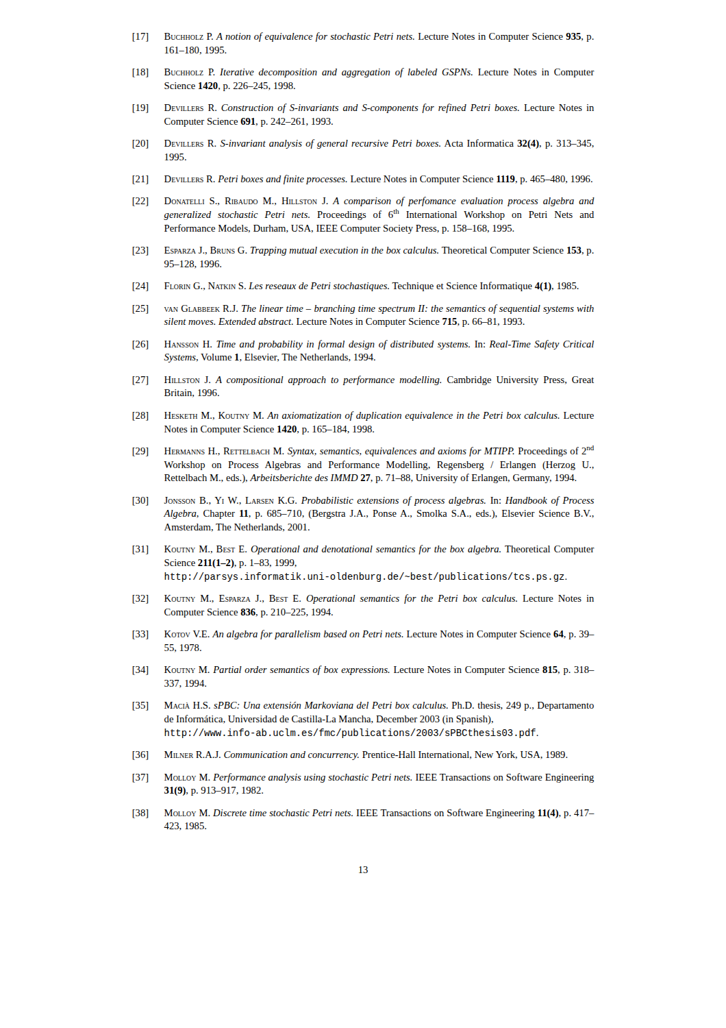[17] Buchholz P. A notion of equivalence for stochastic Petri nets. Lecture Notes in Computer Science 935, p. 161–180, 1995.
[18] Buchholz P. Iterative decomposition and aggregation of labeled GSPNs. Lecture Notes in Computer Science 1420, p. 226–245, 1998.
[19] Devillers R. Construction of S-invariants and S-components for refined Petri boxes. Lecture Notes in Computer Science 691, p. 242–261, 1993.
[20] Devillers R. S-invariant analysis of general recursive Petri boxes. Acta Informatica 32(4), p. 313–345, 1995.
[21] Devillers R. Petri boxes and finite processes. Lecture Notes in Computer Science 1119, p. 465–480, 1996.
[22] Donatelli S., Ribaudo M., Hillston J. A comparison of perfomance evaluation process algebra and generalized stochastic Petri nets. Proceedings of 6th International Workshop on Petri Nets and Performance Models, Durham, USA, IEEE Computer Society Press, p. 158–168, 1995.
[23] Esparza J., Bruns G. Trapping mutual execution in the box calculus. Theoretical Computer Science 153, p. 95–128, 1996.
[24] Florin G., Natkin S. Les reseaux de Petri stochastiques. Technique et Science Informatique 4(1), 1985.
[25] van Glabbeek R.J. The linear time – branching time spectrum II: the semantics of sequential systems with silent moves. Extended abstract. Lecture Notes in Computer Science 715, p. 66–81, 1993.
[26] Hansson H. Time and probability in formal design of distributed systems. In: Real-Time Safety Critical Systems, Volume 1, Elsevier, The Netherlands, 1994.
[27] Hillston J. A compositional approach to performance modelling. Cambridge University Press, Great Britain, 1996.
[28] Hesketh M., Koutny M. An axiomatization of duplication equivalence in the Petri box calculus. Lecture Notes in Computer Science 1420, p. 165–184, 1998.
[29] Hermanns H., Rettelbach M. Syntax, semantics, equivalences and axioms for MTIPP. Proceedings of 2nd Workshop on Process Algebras and Performance Modelling, Regensberg / Erlangen (Herzog U., Rettelbach M., eds.), Arbeitsberichte des IMMD 27, p. 71–88, University of Erlangen, Germany, 1994.
[30] Jonsson B., Yi W., Larsen K.G. Probabilistic extensions of process algebras. In: Handbook of Process Algebra, Chapter 11, p. 685–710, (Bergstra J.A., Ponse A., Smolka S.A., eds.), Elsevier Science B.V., Amsterdam, The Netherlands, 2001.
[31] Koutny M., Best E. Operational and denotational semantics for the box algebra. Theoretical Computer Science 211(1–2), p. 1–83, 1999,
http://parsys.informatik.uni-oldenburg.de/~best/publications/tcs.ps.gz.
[32] Koutny M., Esparza J., Best E. Operational semantics for the Petri box calculus. Lecture Notes in Computer Science 836, p. 210–225, 1994.
[33] Kotov V.E. An algebra for parallelism based on Petri nets. Lecture Notes in Computer Science 64, p. 39–55, 1978.
[34] Koutny M. Partial order semantics of box expressions. Lecture Notes in Computer Science 815, p. 318–337, 1994.
[35] Macià H.S. sPBC: Una extensión Markoviana del Petri box calculus. Ph.D. thesis, 249 p., Departamento de Informática, Universidad de Castilla-La Mancha, December 2003 (in Spanish),
http://www.info-ab.uclm.es/fmc/publications/2003/sPBCthesis03.pdf.
[36] Milner R.A.J. Communication and concurrency. Prentice-Hall International, New York, USA, 1989.
[37] Molloy M. Performance analysis using stochastic Petri nets. IEEE Transactions on Software Engineering 31(9), p. 913–917, 1982.
[38] Molloy M. Discrete time stochastic Petri nets. IEEE Transactions on Software Engineering 11(4), p. 417–423, 1985.
13